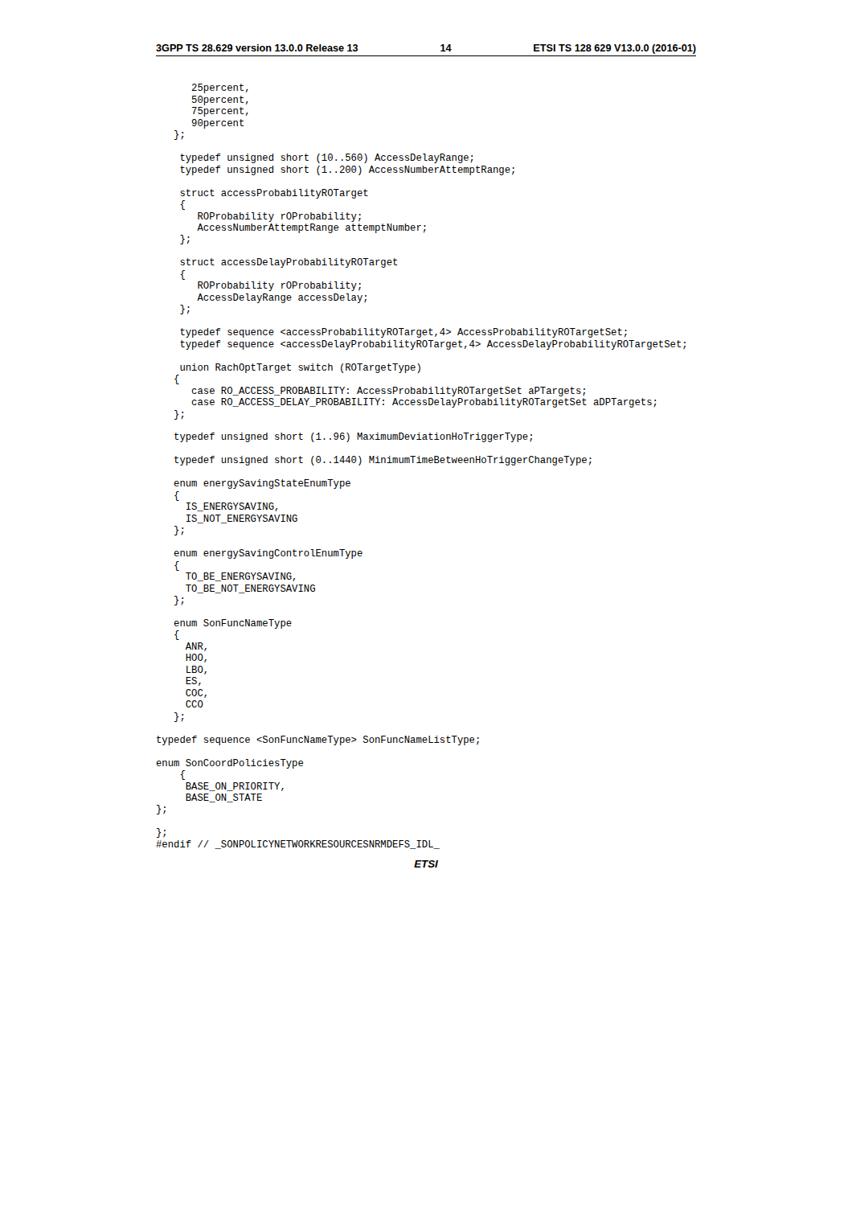3GPP TS 28.629 version 13.0.0 Release 13 14 ETSI TS 128 629 V13.0.0 (2016-01)
      25percent,
      50percent,
      75percent,
      90percent
   };

    typedef unsigned short (10..560) AccessDelayRange;
    typedef unsigned short (1..200) AccessNumberAttemptRange;

    struct accessProbabilityROTarget
    {
       ROProbability rOProbability;
       AccessNumberAttemptRange attemptNumber;
    };

    struct accessDelayProbabilityROTarget
    {
       ROProbability rOProbability;
       AccessDelayRange accessDelay;
    };

    typedef sequence <accessProbabilityROTarget,4> AccessProbabilityROTargetSet;
    typedef sequence <accessDelayProbabilityROTarget,4> AccessDelayProbabilityROTargetSet;

    union RachOptTarget switch (ROTargetType)
   {
      case RO_ACCESS_PROBABILITY: AccessProbabilityROTargetSet aPTargets;
      case RO_ACCESS_DELAY_PROBABILITY: AccessDelayProbabilityROTargetSet aDPTargets;
   };

   typedef unsigned short (1..96) MaximumDeviationHoTriggerType;

   typedef unsigned short (0..1440) MinimumTimeBetweenHoTriggerChangeType;

   enum energySavingStateEnumType
   {
     IS_ENERGYSAVING,
     IS_NOT_ENERGYSAVING
   };

   enum energySavingControlEnumType
   {
     TO_BE_ENERGYSAVING,
     TO_BE_NOT_ENERGYSAVING
   };

   enum SonFuncNameType
   {
     ANR,
     HOO,
     LBO,
     ES,
     COC,
     CCO
   };

typedef sequence <SonFuncNameType> SonFuncNameListType;

enum SonCoordPoliciesType
    {
     BASE_ON_PRIORITY,
     BASE_ON_STATE
};

};
#endif // _SONPOLICYNETWORKRESOURCESNRMDEFS_IDL_
ETSI